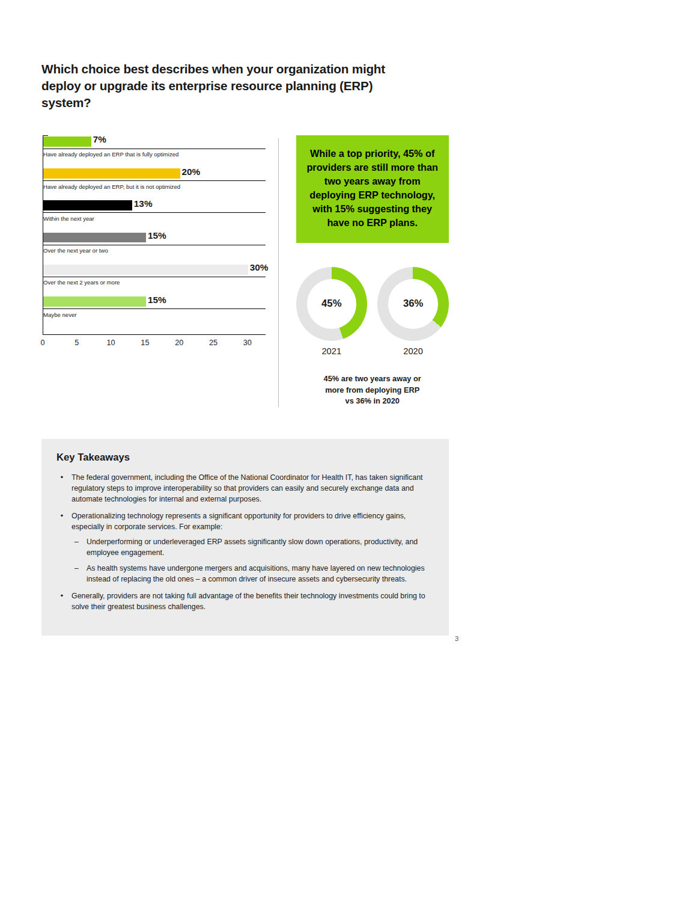Which choice best describes when your organization might deploy or upgrade its enterprise resource planning (ERP) system?
7%
Have already deployed an ERP that is fully optimized
20%
Have already deployed an ERP, but it is not optimized
13%
Within the next year
15%
Over the next year or two
30%
Over the next 2 years or more
15%
Maybe never
0 5 10 15 20 25 30
While a top priority, 45% of providers are still more than two years away from deploying ERP technology, with 15% suggesting they have no ERP plans.
45%
36%
2021
2020
45% are two years away or
more from deploying ERP
vs 36% in 2020
Key Takeaways
The federal government, including the Office of the National Coordinator for Health IT, has taken significant regulatory steps to improve interoperability so that providers can easily and securely exchange data and automate technologies for internal and external purposes.
Operationalizing technology represents a significant opportunity for providers to drive efficiency gains, especially in corporate services. For example:
Underperforming or underleveraged ERP assets significantly slow down operations, productivity, and employee engagement.
As health systems have undergone mergers and acquisitions, many have layered on new technologies instead of replacing the old ones – a common driver of insecure assets and cybersecurity threats.
Generally, providers are not taking full advantage of the benefits their technology investments could bring to solve their greatest business challenges.
3